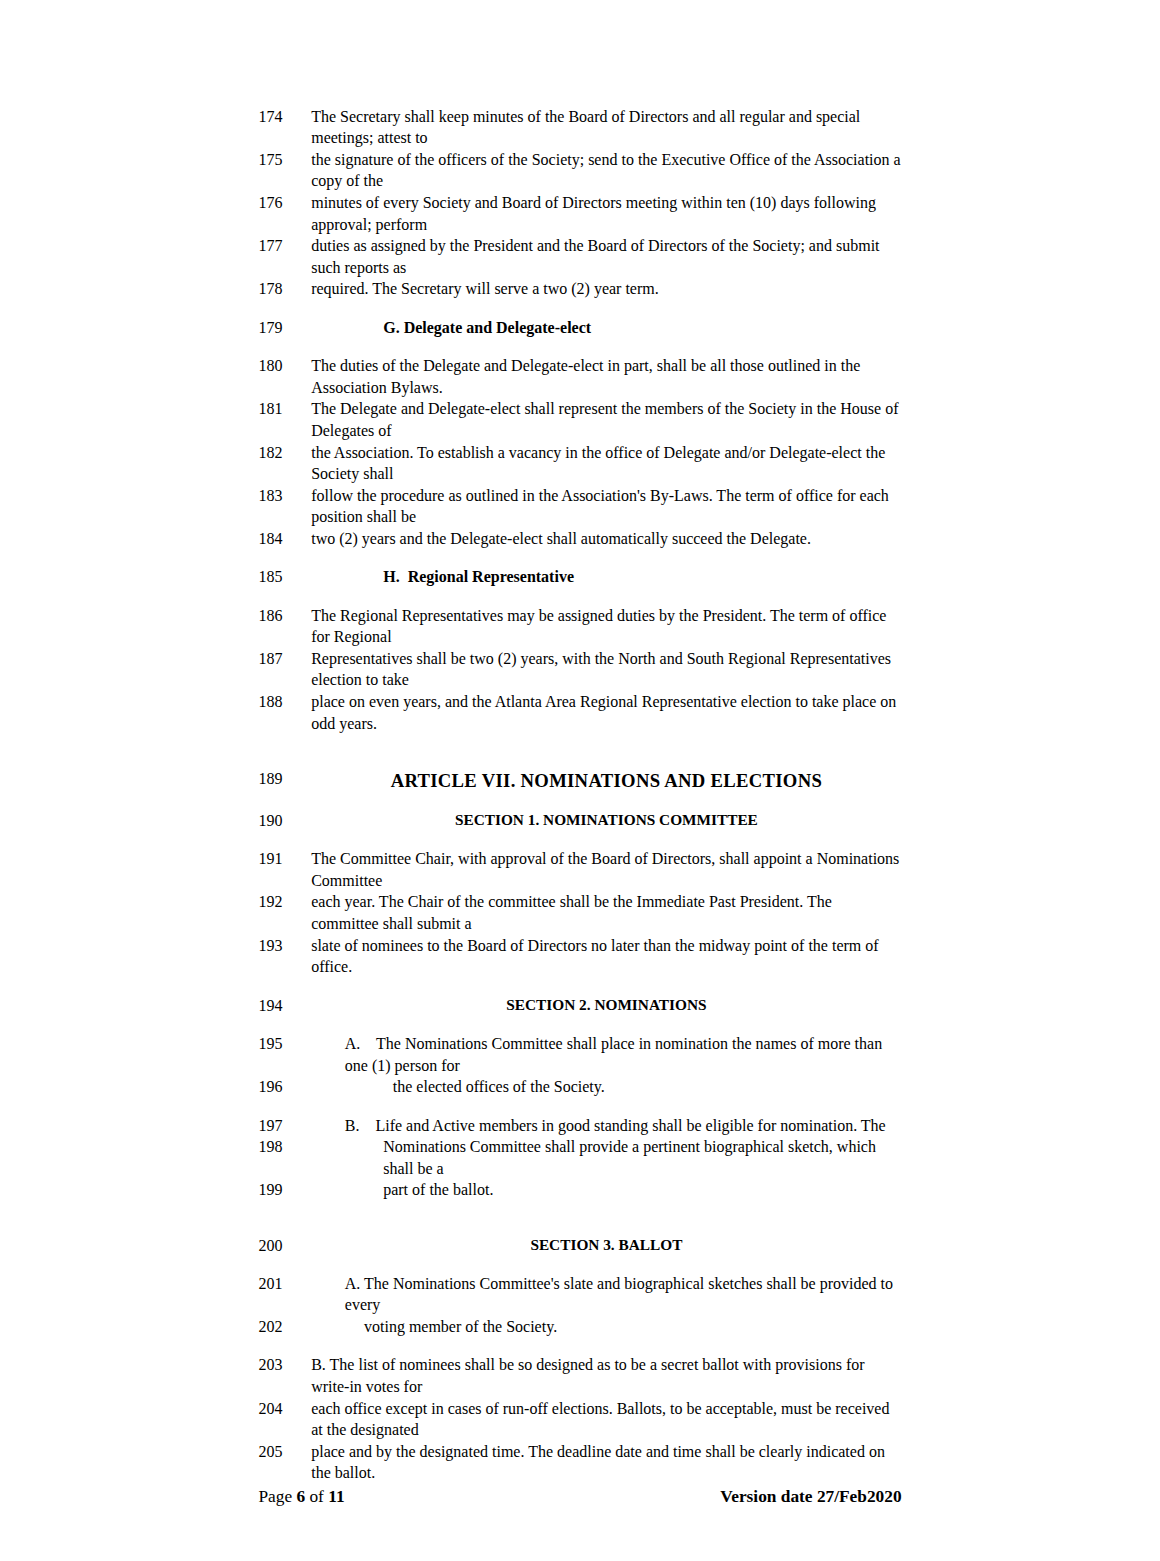174
The Secretary shall keep minutes of the Board of Directors and all regular and special meetings; attest to
175
the signature of the officers of the Society; send to the Executive Office of the Association a copy of the
176
minutes of every Society and Board of Directors meeting within ten (10) days following approval; perform
177
duties as assigned by the President and the Board of Directors of the Society; and submit such reports as
178
required. The Secretary will serve a two (2) year term.
179
G. Delegate and Delegate-elect
180
The duties of the Delegate and Delegate-elect in part, shall be all those outlined in the Association Bylaws.
181
The Delegate and Delegate-elect shall represent the members of the Society in the House of Delegates of
182
the Association. To establish a vacancy in the office of Delegate and/or Delegate-elect the Society shall
183
follow the procedure as outlined in the Association's By-Laws. The term of office for each position shall be
184
two (2) years and the Delegate-elect shall automatically succeed the Delegate.
185
H. Regional Representative
186
The Regional Representatives may be assigned duties by the President. The term of office for Regional
187
Representatives shall be two (2) years, with the North and South Regional Representatives election to take
188
place on even years, and the Atlanta Area Regional Representative election to take place on odd years.
189
ARTICLE VII. NOMINATIONS AND ELECTIONS
190
SECTION 1. NOMINATIONS COMMITTEE
191
The Committee Chair, with approval of the Board of Directors, shall appoint a Nominations Committee
192
each year. The Chair of the committee shall be the Immediate Past President. The committee shall submit a
193
slate of nominees to the Board of Directors no later than the midway point of the term of office.
194
SECTION 2. NOMINATIONS
195
A. The Nominations Committee shall place in nomination the names of more than one (1) person for
196
the elected offices of the Society.
197
B. Life and Active members in good standing shall be eligible for nomination. The
198
Nominations Committee shall provide a pertinent biographical sketch, which shall be a
199
part of the ballot.
200
SECTION 3. BALLOT
201
A. The Nominations Committee's slate and biographical sketches shall be provided to every
202
voting member of the Society.
203
B. The list of nominees shall be so designed as to be a secret ballot with provisions for write-in votes for
204
each office except in cases of run-off elections. Ballots, to be acceptable, must be received at the designated
205
place and by the designated time. The deadline date and time shall be clearly indicated on the ballot.
Page 6 of 11
Version date 27/Feb2020